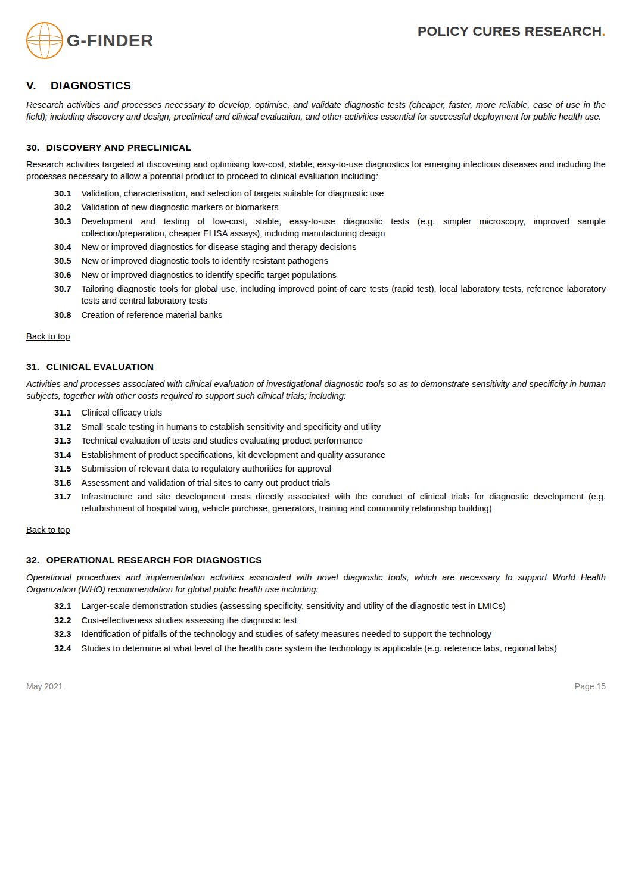G-FINDER
POLICY CURES RESEARCH.
V. DIAGNOSTICS
Research activities and processes necessary to develop, optimise, and validate diagnostic tests (cheaper, faster, more reliable, ease of use in the field); including discovery and design, preclinical and clinical evaluation, and other activities essential for successful deployment for public health use.
30. DISCOVERY AND PRECLINICAL
Research activities targeted at discovering and optimising low-cost, stable, easy-to-use diagnostics for emerging infectious diseases and including the processes necessary to allow a potential product to proceed to clinical evaluation including:
30.1
Validation, characterisation, and selection of targets suitable for diagnostic use
30.2
Validation of new diagnostic markers or biomarkers
30.3
Development and testing of low-cost, stable, easy-to-use diagnostic tests (e.g. simpler microscopy, improved sample collection/preparation, cheaper ELISA assays), including manufacturing design
30.4
New or improved diagnostics for disease staging and therapy decisions
30.5
New or improved diagnostic tools to identify resistant pathogens
30.6
New or improved diagnostics to identify specific target populations
30.7
Tailoring diagnostic tools for global use, including improved point-of-care tests (rapid test), local laboratory tests, reference laboratory tests and central laboratory tests
30.8
Creation of reference material banks
Back to top
31. CLINICAL EVALUATION
Activities and processes associated with clinical evaluation of investigational diagnostic tools so as to demonstrate sensitivity and specificity in human subjects, together with other costs required to support such clinical trials; including:
31.1
Clinical efficacy trials
31.2
Small-scale testing in humans to establish sensitivity and specificity and utility
31.3
Technical evaluation of tests and studies evaluating product performance
31.4
Establishment of product specifications, kit development and quality assurance
31.5
Submission of relevant data to regulatory authorities for approval
31.6
Assessment and validation of trial sites to carry out product trials
31.7
Infrastructure and site development costs directly associated with the conduct of clinical trials for diagnostic development (e.g. refurbishment of hospital wing, vehicle purchase, generators, training and community relationship building)
Back to top
32. OPERATIONAL RESEARCH FOR DIAGNOSTICS
Operational procedures and implementation activities associated with novel diagnostic tools, which are necessary to support World Health Organization (WHO) recommendation for global public health use including:
32.1
Larger-scale demonstration studies (assessing specificity, sensitivity and utility of the diagnostic test in LMICs)
32.2
Cost-effectiveness studies assessing the diagnostic test
32.3
Identification of pitfalls of the technology and studies of safety measures needed to support the technology
32.4
Studies to determine at what level of the health care system the technology is applicable (e.g. reference labs, regional labs)
May 2021 Page 15